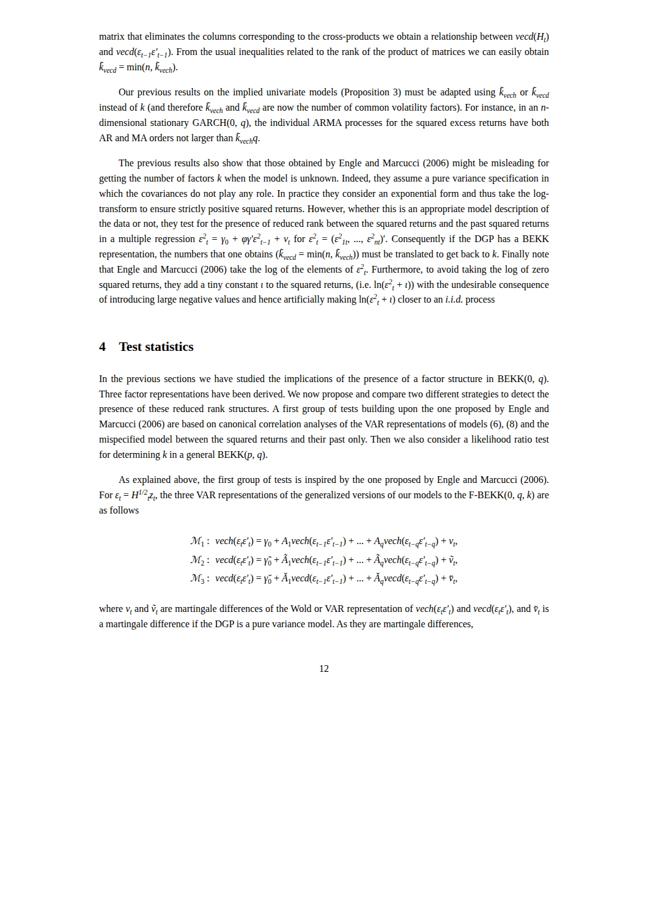matrix that eliminates the columns corresponding to the cross-products we obtain a relationship between vecd(Ht) and vecd(εt−1ε′t−1). From the usual inequalities related to the rank of the product of matrices we can easily obtain k̃vecd = min(n, k̃vech).
Our previous results on the implied univariate models (Proposition 3) must be adapted using k̃vech or k̃vecd instead of k (and therefore k̃vech and k̃vecd are now the number of common volatility factors). For instance, in an n-dimensional stationary GARCH(0, q), the individual ARMA processes for the squared excess returns have both AR and MA orders not larger than k̃vechq.
The previous results also show that those obtained by Engle and Marcucci (2006) might be misleading for getting the number of factors k when the model is unknown. Indeed, they assume a pure variance specification in which the covariances do not play any role. In practice they consider an exponential form and thus take the log-transform to ensure strictly positive squared returns. However, whether this is an appropriate model description of the data or not, they test for the presence of reduced rank between the squared returns and the past squared returns in a multiple regression ε2t = γ0 + φγ′ε2t−1 + vt for ε2t = (ε21t, ..., ε2nt)′. Consequently if the DGP has a BEKK representation, the numbers that one obtains (k̃vecd = min(n, k̃vech)) must be translated to get back to k. Finally note that Engle and Marcucci (2006) take the log of the elements of ε2t. Furthermore, to avoid taking the log of zero squared returns, they add a tiny constant ι to the squared returns, (i.e. ln(ε2t + ι)) with the undesirable consequence of introducing large negative values and hence artificially making ln(ε2t + ι) closer to an i.i.d. process
4 Test statistics
In the previous sections we have studied the implications of the presence of a factor structure in BEKK(0, q). Three factor representations have been derived. We now propose and compare two different strategies to detect the presence of these reduced rank structures. A first group of tests building upon the one proposed by Engle and Marcucci (2006) are based on canonical correlation analyses of the VAR representations of models (6), (8) and the mispecified model between the squared returns and their past only. Then we also consider a likelihood ratio test for determining k in a general BEKK(p, q).
As explained above, the first group of tests is inspired by the one proposed by Engle and Marcucci (2006). For εt = H1/2tzt, the three VAR representations of the generalized versions of our models to the F-BEKK(0, q, k) are as follows
| ℳ 1 : | vech ( ε t ε′ t ) = γ 0 + A 1 vech ( ε t−1 ε′ t−1 ) + ... + A q vech ( ε t−q ε′ t−q ) + v t , |
| ℳ 2 : | vecd ( ε t ε′ t ) = γ̃ 0 + Ã 1 vech ( ε t−1 ε′ t−1 ) + ... + Ã q vech ( ε t−q ε′ t−q ) + ṽ t , |
| ℳ 3 : | vecd ( ε t ε′ t ) = γ̆ 0 + Ă 1 vecd ( ε t−1 ε′ t−1 ) + ... + Ă q vecd ( ε t−q ε′ t−q ) + v̆ t , |
where vt and ṽt are martingale differences of the Wold or VAR representation of vech(εtε′t) and vecd(εtε′t), and v̆t is a martingale difference if the DGP is a pure variance model. As they are martingale differences,
12